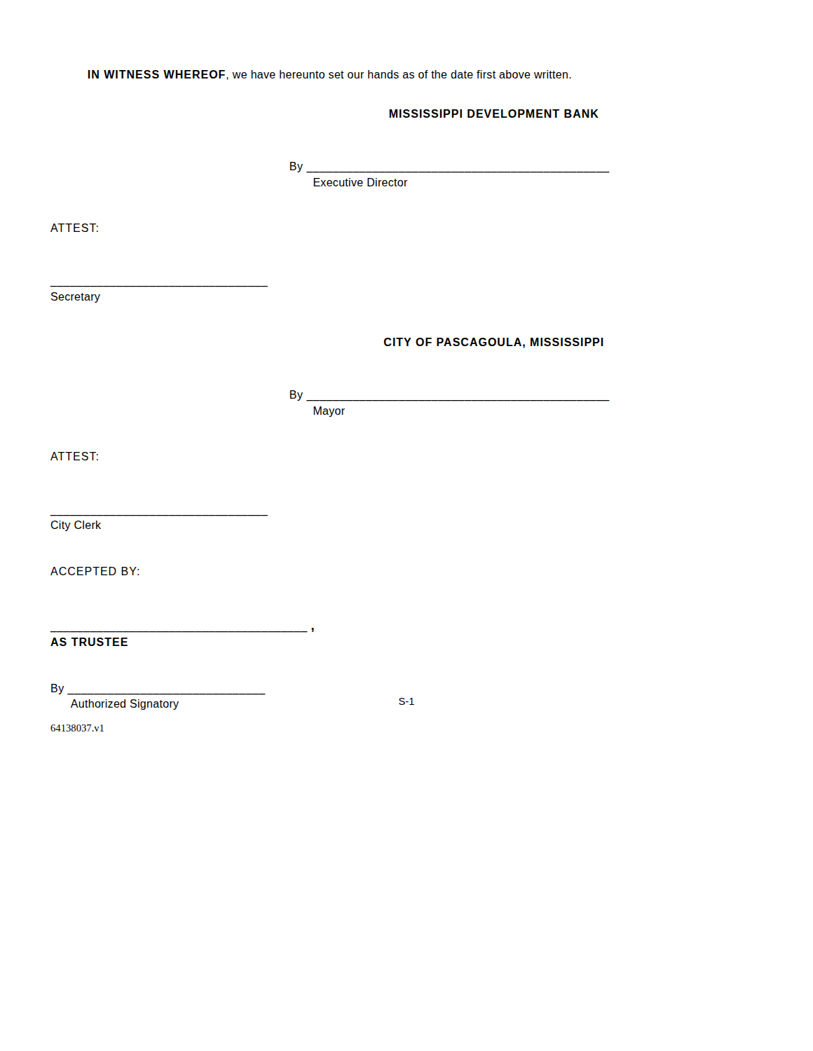IN WITNESS WHEREOF, we have hereunto set our hands as of the date first above written.
MISSISSIPPI DEVELOPMENT BANK
By ______________________________________________
Executive Director
ATTEST:
_________________________________
Secretary
CITY OF PASCAGOULA, MISSISSIPPI
By ______________________________________________
Mayor
ATTEST:
_________________________________
City Clerk
ACCEPTED BY:
_______________________________________ ,
AS TRUSTEE
By ______________________________
Authorized Signatory
S-1
64138037.v1